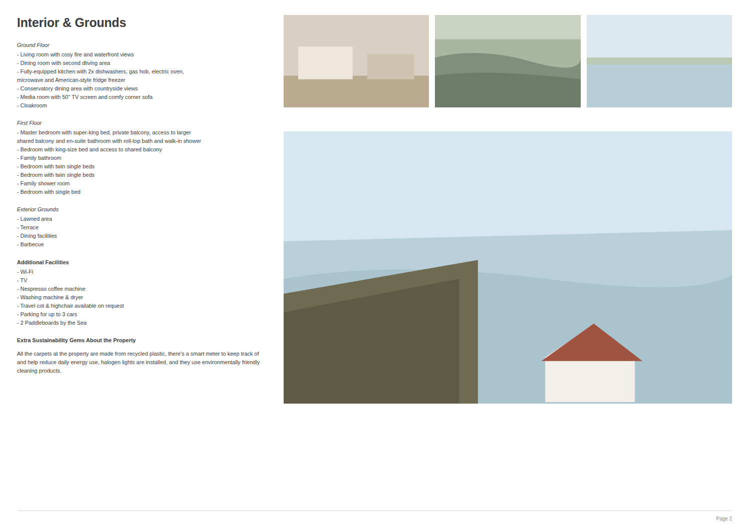Interior & Grounds
Ground Floor
- Living room with cosy fire and waterfront views
- Dining room with second dliving area
- Fully-equipped kitchen with 2x dishwashers, gas hob, electric oven,microwave and American-style fridge freezer
- Conservatory dining area with countryside views
- Media room with 50" TV screen and comfy corner sofa
- Cloakroom
First Floor
- Master bedroom with super-king bed, private balcony, access to largershared balcony and en-suite bathroom with roll-top bath and walk-in shower
- Bedroom with king-size bed and access to shared balcony
- Family bathroom
- Bedroom with twin single beds
- Bedroom with twin single beds
- Family shower room
- Bedroom with single bed
Exterior Grounds
- Lawned area
- Terrace
- Dining facilities
- Barbecue
Additional Facilities
- Wi-Fi
- TV
- Nespresso coffee machine
- Washing machine & dryer
- Travel cot & highchair available on request
- Parking for up to 3 cars
- 2 Paddleboards by the Sea
Extra Sustainability Gems About the Property
All the carpets at the property are made from recycled plastic, there's a smart meter to keep track of and help reduce daily energy use, halogen lights are installed, and they use environmentally friendly cleaning products.
Page 2